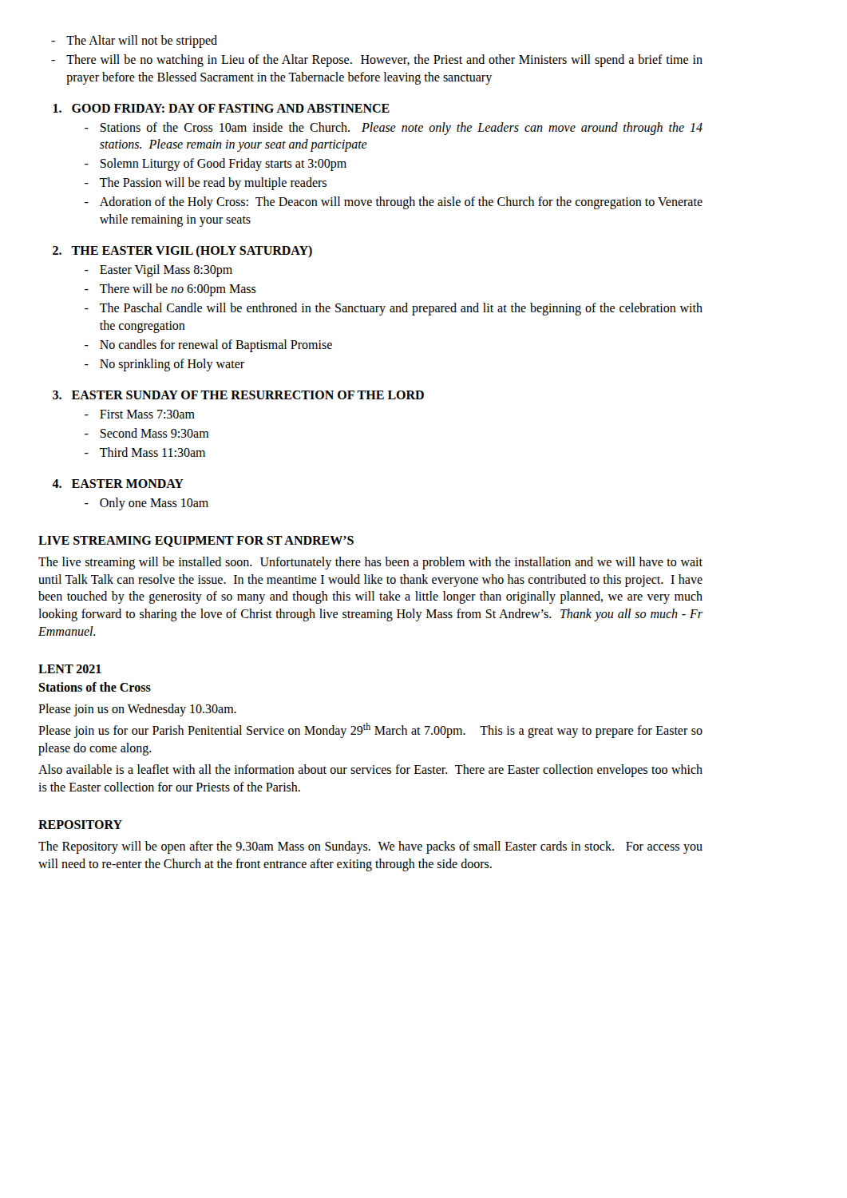The Altar will not be stripped
There will be no watching in Lieu of the Altar Repose. However, the Priest and other Ministers will spend a brief time in prayer before the Blessed Sacrament in the Tabernacle before leaving the sanctuary
Good Friday: Day of Fasting and Abstinence
Stations of the Cross 10am inside the Church. Please note only the Leaders can move around through the 14 stations. Please remain in your seat and participate
Solemn Liturgy of Good Friday starts at 3:00pm
The Passion will be read by multiple readers
Adoration of the Holy Cross: The Deacon will move through the aisle of the Church for the congregation to Venerate while remaining in your seats
The Easter Vigil (Holy Saturday)
Easter Vigil Mass 8:30pm
There will be no 6:00pm Mass
The Paschal Candle will be enthroned in the Sanctuary and prepared and lit at the beginning of the celebration with the congregation
No candles for renewal of Baptismal Promise
No sprinkling of Holy water
Easter Sunday of the Resurrection of the Lord
First Mass 7:30am
Second Mass 9:30am
Third Mass 11:30am
Easter Monday
Only one Mass 10am
Live Streaming Equipment for St Andrew’s
The live streaming will be installed soon. Unfortunately there has been a problem with the installation and we will have to wait until Talk Talk can resolve the issue. In the meantime I would like to thank everyone who has contributed to this project. I have been touched by the generosity of so many and though this will take a little longer than originally planned, we are very much looking forward to sharing the love of Christ through live streaming Holy Mass from St Andrew’s. Thank you all so much - Fr Emmanuel.
Lent 2021
Stations of the Cross
Please join us on Wednesday 10.30am.
Please join us for our Parish Penitential Service on Monday 29th March at 7.00pm. This is a great way to prepare for Easter so please do come along.
Also available is a leaflet with all the information about our services for Easter. There are Easter collection envelopes too which is the Easter collection for our Priests of the Parish.
Repository
The Repository will be open after the 9.30am Mass on Sundays. We have packs of small Easter cards in stock. For access you will need to re-enter the Church at the front entrance after exiting through the side doors.